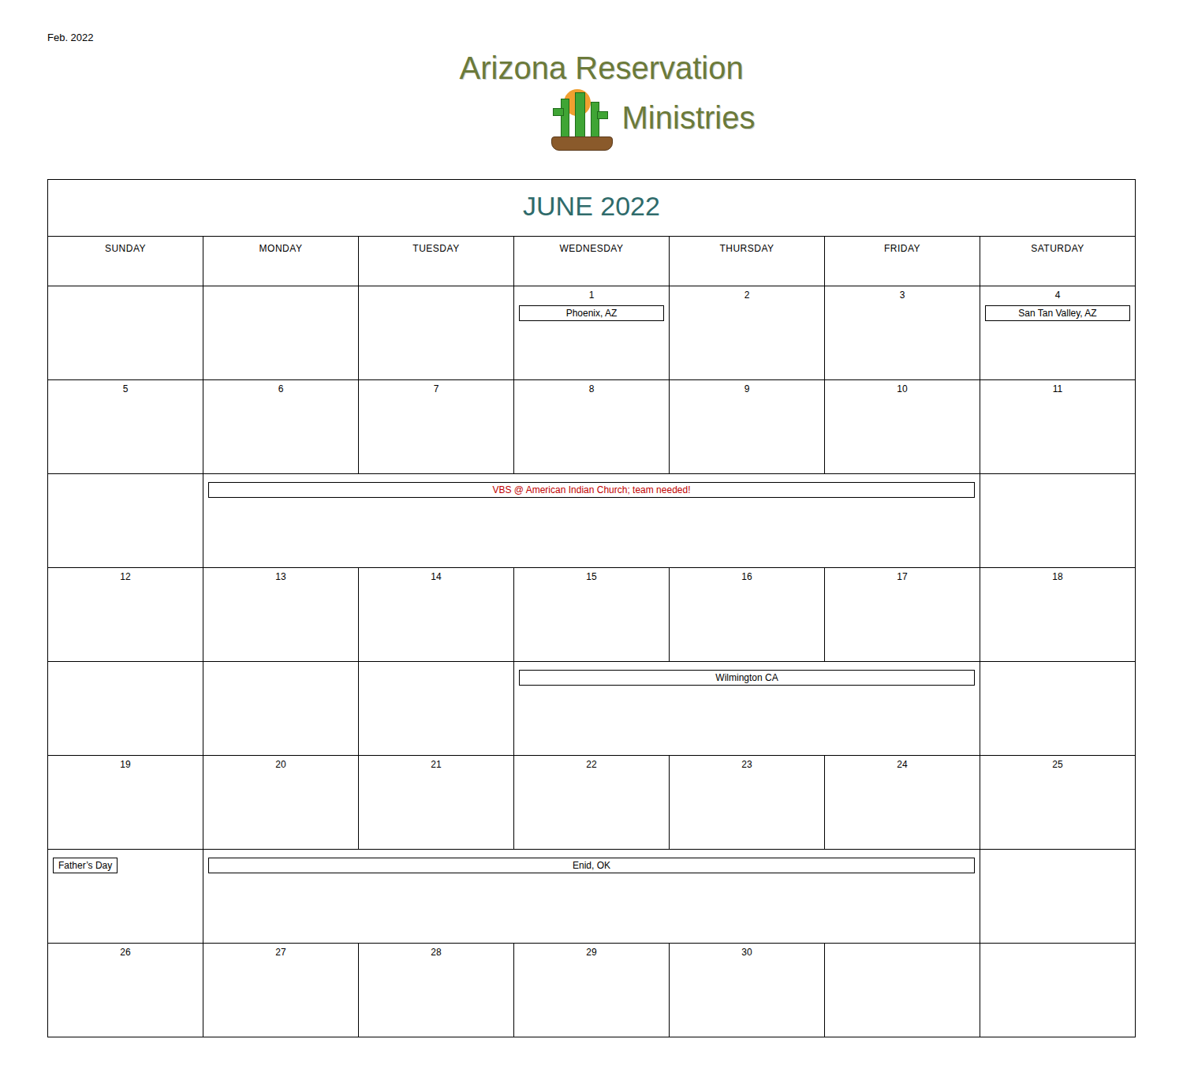Feb. 2022
Arizona Reservation Ministries
JUNE 2022
| SUNDAY | MONDAY | TUESDAY | WEDNESDAY | THURSDAY | FRIDAY | SATURDAY |
| --- | --- | --- | --- | --- | --- | --- |
| | | | 1 Phoenix, AZ | 2 | 3 | 4 San Tan Valley, AZ |
| 5 | 6 | 7 | 8 | 9 | 10 | 11 |
| | VBS @ American Indian Church; team needed! | |
| 12 | 13 | 14 | 15 | 16 | 17 | 18 |
| | | | Wilmington CA | |
| 19 | 20 | 21 | 22 | 23 | 24 | 25 |
| Father’s Day | Enid, OK | |
| 26 | 27 | 28 | 29 | 30 | | |